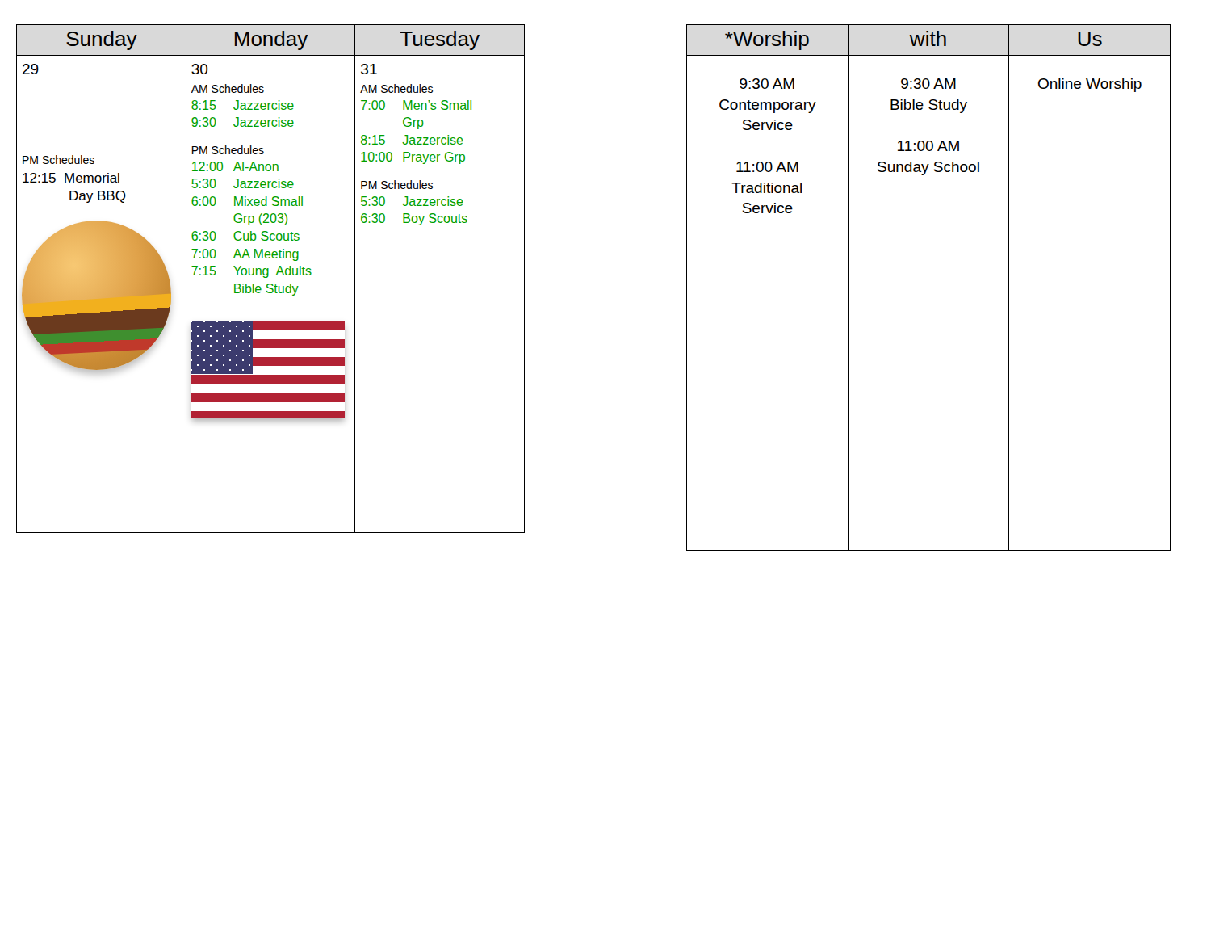| Sunday | Monday | Tuesday |
| --- | --- | --- |
| 29 PM Schedules 12:15 Memorial Day BBQ | 30 AM Schedules 8:15 Jazzercise 9:30 Jazzercise PM Schedules 12:00 Al-Anon 5:30 Jazzercise 6:00 Mixed Small Grp (203) 6:30 Cub Scouts 7:00 AA Meeting 7:15 Young Adults Bible Study | 31 AM Schedules 7:00 Men’s Small Grp 8:15 Jazzercise 10:00 Prayer Grp PM Schedules 5:30 Jazzercise 6:30 Boy Scouts |
| *Worship | with | Us |
| --- | --- | --- |
| 9:30 AM Contemporary Service 11:00 AM Traditional Service | 9:30 AM Bible Study 11:00 AM Sunday School | Online Worship |